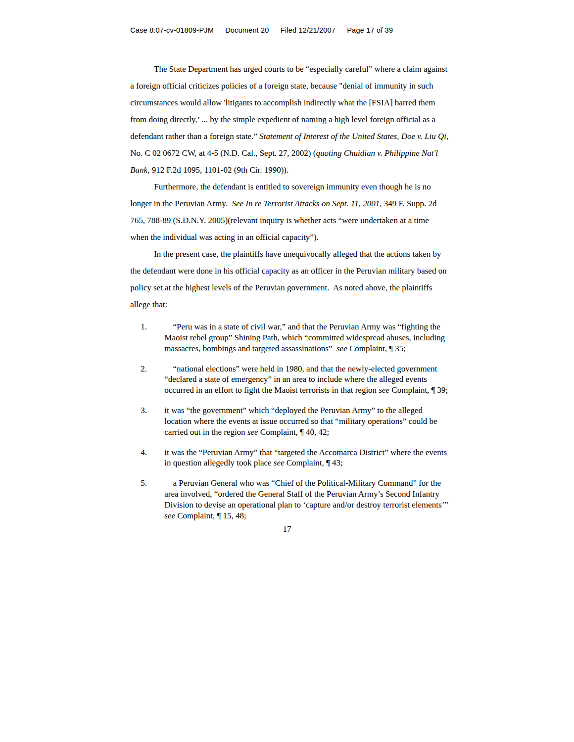Case 8:07-cv-01809-PJM Document 20 Filed 12/21/2007 Page 17 of 39
The State Department has urged courts to be “especially careful” where a claim against a foreign official criticizes policies of a foreign state, because "denial of immunity in such circumstances would allow 'litigants to accomplish indirectly what the [FSIA] barred them from doing directly,’ ... by the simple expedient of naming a high level foreign official as a defendant rather than a foreign state.” Statement of Interest of the United States, Doe v. Liu Qi, No. C 02 0672 CW, at 4-5 (N.D. Cal., Sept. 27, 2002) (quoting Chuidian v. Philippine Nat'l Bank, 912 F.2d 1095, 1101-02 (9th Cir. 1990)).
Furthermore, the defendant is entitled to sovereign immunity even though he is no longer in the Peruvian Army. See In re Terrorist Attacks on Sept. 11, 2001, 349 F. Supp. 2d 765, 788-89 (S.D.N.Y. 2005)(relevant inquiry is whether acts “were undertaken at a time when the individual was acting in an official capacity”).
In the present case, the plaintiffs have unequivocally alleged that the actions taken by the defendant were done in his official capacity as an officer in the Peruvian military based on policy set at the highest levels of the Peruvian government. As noted above, the plaintiffs allege that:
1. “Peru was in a state of civil war,” and that the Peruvian Army was “fighting the Maoist rebel group” Shining Path, which “committed widespread abuses, including massacres, bombings and targeted assassinations” see Complaint, ¶ 35;
2. “national elections” were held in 1980, and that the newly-elected government “declared a state of emergency” in an area to include where the alleged events occurred in an effort to fight the Maoist terrorists in that region see Complaint, ¶ 39;
3. it was “the government” which “deployed the Peruvian Army” to the alleged location where the events at issue occurred so that “military operations” could be carried out in the region see Complaint, ¶ 40, 42;
4. it was the “Peruvian Army” that “targeted the Accomarca District” where the events in question allegedly took place see Complaint, ¶ 43;
5. a Peruvian General who was “Chief of the Political-Military Command” for the area involved, “ordered the General Staff of the Peruvian Army’s Second Infantry Division to devise an operational plan to ‘capture and/or destroy terrorist elements’” see Complaint, ¶ 15, 48;
17